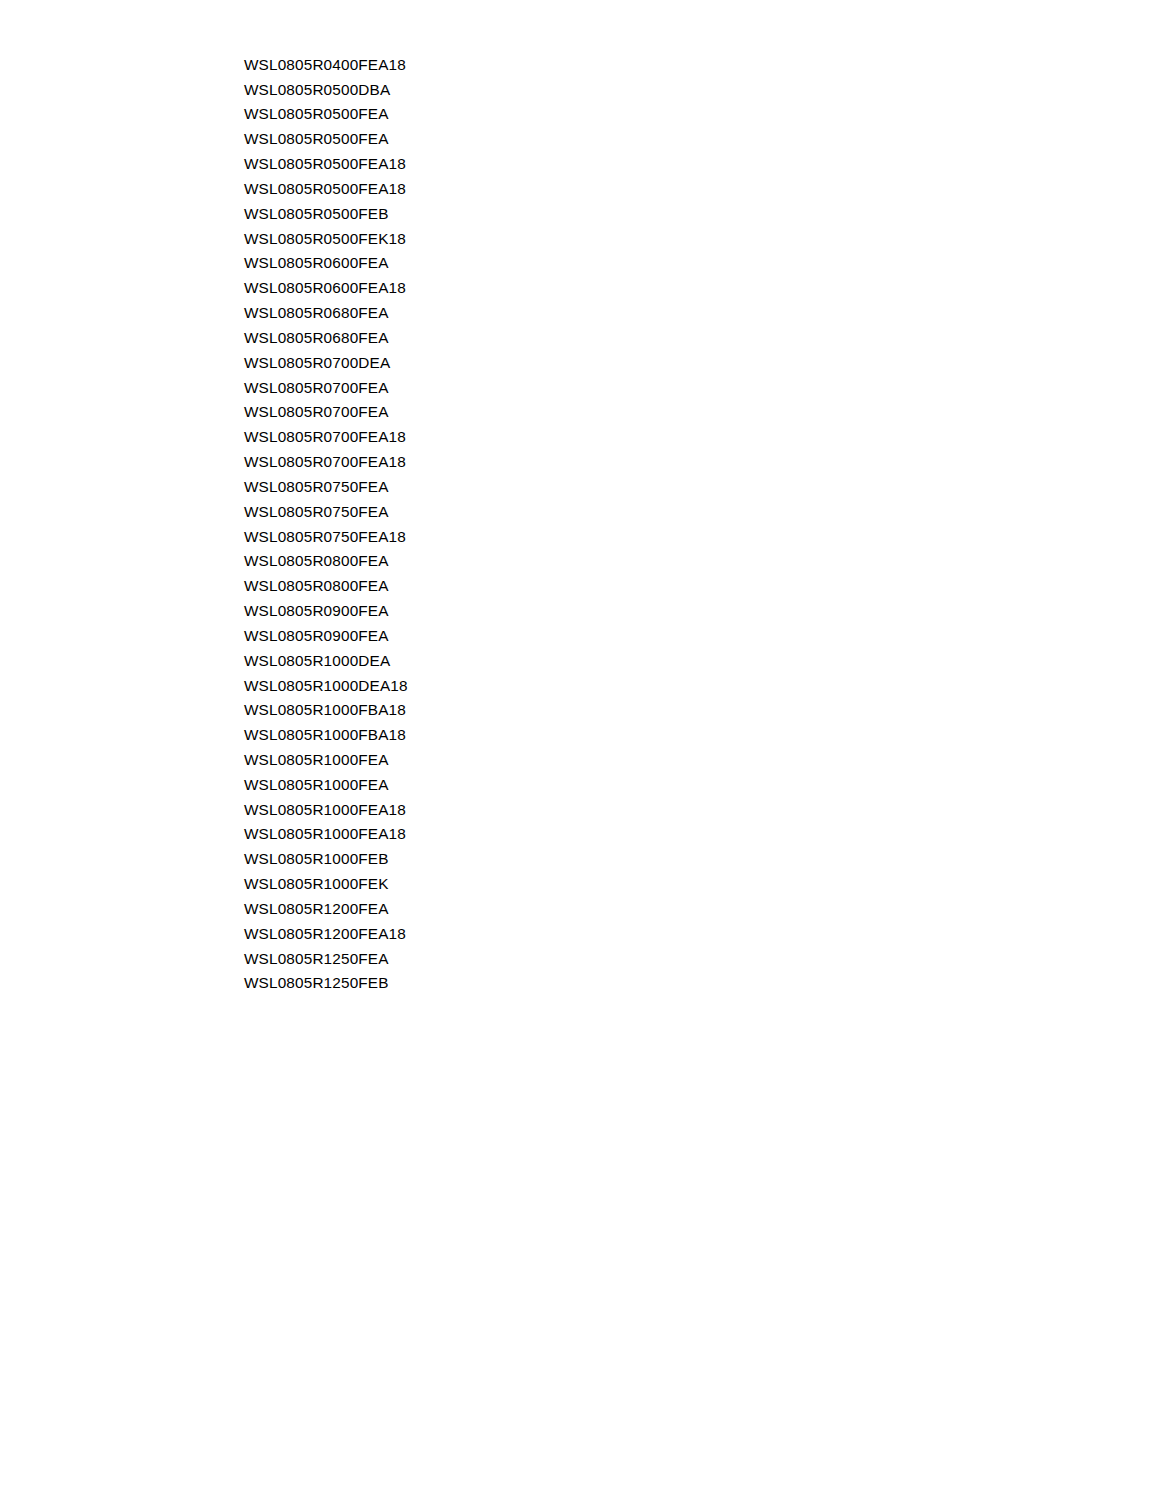WSL0805R0400FEA18
WSL0805R0500DBA
WSL0805R0500FEA
WSL0805R0500FEA
WSL0805R0500FEA18
WSL0805R0500FEA18
WSL0805R0500FEB
WSL0805R0500FEK18
WSL0805R0600FEA
WSL0805R0600FEA18
WSL0805R0680FEA
WSL0805R0680FEA
WSL0805R0700DEA
WSL0805R0700FEA
WSL0805R0700FEA
WSL0805R0700FEA18
WSL0805R0700FEA18
WSL0805R0750FEA
WSL0805R0750FEA
WSL0805R0750FEA18
WSL0805R0800FEA
WSL0805R0800FEA
WSL0805R0900FEA
WSL0805R0900FEA
WSL0805R1000DEA
WSL0805R1000DEA18
WSL0805R1000FBA18
WSL0805R1000FBA18
WSL0805R1000FEA
WSL0805R1000FEA
WSL0805R1000FEA18
WSL0805R1000FEA18
WSL0805R1000FEB
WSL0805R1000FEK
WSL0805R1200FEA
WSL0805R1200FEA18
WSL0805R1250FEA
WSL0805R1250FEB